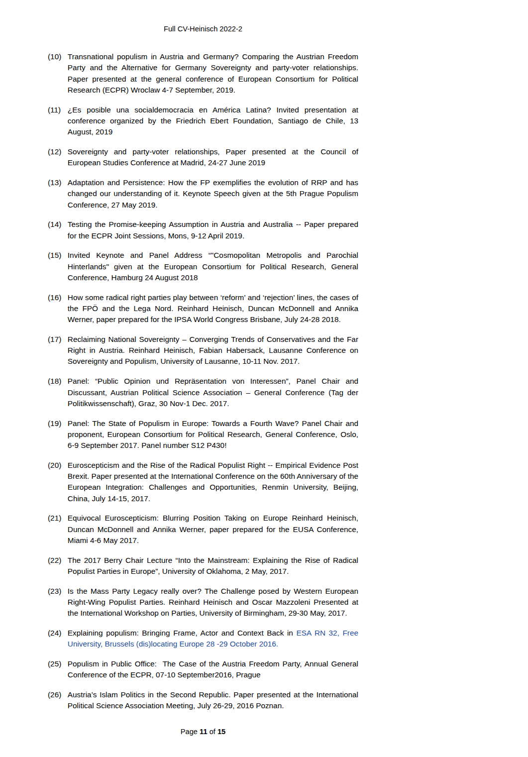Full CV-Heinisch 2022-2
(10) Transnational populism in Austria and Germany? Comparing the Austrian Freedom Party and the Alternative for Germany Sovereignty and party-voter relationships. Paper presented at the general conference of European Consortium for Political Research (ECPR) Wroclaw 4-7 September, 2019.
(11)¿Es posible una socialdemocracia en América Latina? Invited presentation at conference organized by the Friedrich Ebert Foundation, Santiago de Chile, 13 August, 2019
(12) Sovereignty and party-voter relationships, Paper presented at the Council of European Studies Conference at Madrid, 24-27 June 2019
(13) Adaptation and Persistence: How the FP exemplifies the evolution of RRP and has changed our understanding of it. Keynote Speech given at the 5th Prague Populism Conference, 27 May 2019.
(14) Testing the Promise-keeping Assumption in Austria and Australia -- Paper prepared for the ECPR Joint Sessions, Mons, 9-12 April 2019.
(15) Invited Keynote and Panel Address “"Cosmopolitan Metropolis and Parochial Hinterlands" given at the European Consortium for Political Research, General Conference, Hamburg 24 August 2018
(16) How some radical right parties play between ‘reform’ and ‘rejection’ lines, the cases of the FPÖ and the Lega Nord. Reinhard Heinisch, Duncan McDonnell and Annika Werner, paper prepared for the IPSA World Congress Brisbane, July 24-28 2018.
(17) Reclaiming National Sovereignty – Converging Trends of Conservatives and the Far Right in Austria. Reinhard Heinisch, Fabian Habersack, Lausanne Conference on Sovereignty and Populism, University of Lausanne, 10-11 Nov. 2017.
(18) Panel: “Public Opinion und Repräsentation von Interessen”, Panel Chair and Discussant, Austrian Political Science Association – General Conference (Tag der Politikwissenschaft), Graz, 30 Nov-1 Dec. 2017.
(19) Panel: The State of Populism in Europe: Towards a Fourth Wave? Panel Chair and proponent, European Consortium for Political Research, General Conference, Oslo, 6-9 September 2017. Panel number S12 P430!
(20) Euroscepticism and the Rise of the Radical Populist Right -- Empirical Evidence Post Brexit. Paper presented at the International Conference on the 60th Anniversary of the European Integration: Challenges and Opportunities, Renmin University, Beijing, China, July 14-15, 2017.
(21) Equivocal Euroscepticism: Blurring Position Taking on Europe Reinhard Heinisch, Duncan McDonnell and Annika Werner, paper prepared for the EUSA Conference, Miami 4-6 May 2017.
(22) The 2017 Berry Chair Lecture “Into the Mainstream: Explaining the Rise of Radical Populist Parties in Europe”, University of Oklahoma, 2 May, 2017.
(23) Is the Mass Party Legacy really over? The Challenge posed by Western European Right-Wing Populist Parties. Reinhard Heinisch and Oscar Mazzoleni Presented at the International Workshop on Parties, University of Birmingham, 29-30 May, 2017.
(24) Explaining populism: Bringing Frame, Actor and Context Back in ESA RN 32, Free University, Brussels (dis)locating Europe 28 -29 October 2016.
(25) Populism in Public Office: The Case of the Austria Freedom Party, Annual General Conference of the ECPR, 07-10 September2016, Prague
(26) Austria’s Islam Politics in the Second Republic. Paper presented at the International Political Science Association Meeting, July 26-29, 2016 Poznan.
Page 11 of 15